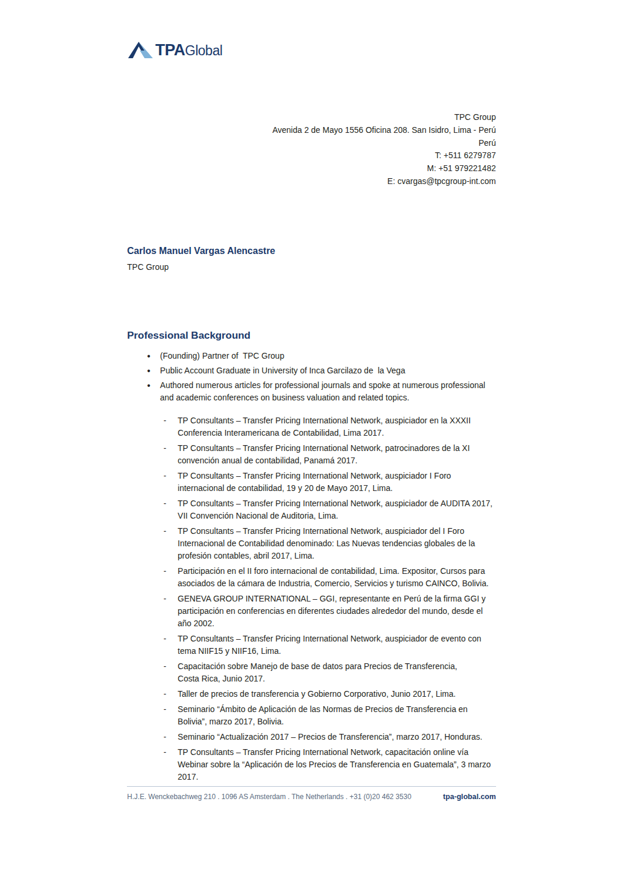TPA Global
TPC Group
Avenida 2 de Mayo 1556 Oficina 208. San Isidro, Lima - Perú
Perú
T: +511 6279787
M: +51 979221482
E: cvargas@tpcgroup-int.com
Carlos Manuel Vargas Alencastre
TPC Group
Professional Background
(Founding) Partner of TPC Group
Public Account Graduate in University of Inca Garcilazo de la Vega
Authored numerous articles for professional journals and spoke at numerous professional and academic conferences on business valuation and related topics.
TP Consultants – Transfer Pricing International Network, auspiciador en la XXXII Conferencia Interamericana de Contabilidad, Lima 2017.
TP Consultants – Transfer Pricing International Network, patrocinadores de la XI convención anual de contabilidad, Panamá 2017.
TP Consultants – Transfer Pricing International Network, auspiciador I Foro internacional de contabilidad, 19 y 20 de Mayo 2017, Lima.
TP Consultants – Transfer Pricing International Network, auspiciador de AUDITA 2017, VII Convención Nacional de Auditoria, Lima.
TP Consultants – Transfer Pricing International Network, auspiciador del I Foro Internacional de Contabilidad denominado: Las Nuevas tendencias globales de la profesión contables, abril 2017, Lima.
Participación en el II foro internacional de contabilidad, Lima. Expositor, Cursos para asociados de la cámara de Industria, Comercio, Servicios y turismo CAINCO, Bolivia.
GENEVA GROUP INTERNATIONAL – GGI, representante en Perú de la firma GGI y participación en conferencias en diferentes ciudades alrededor del mundo, desde el año 2002.
TP Consultants – Transfer Pricing International Network, auspiciador de evento con tema NIIF15 y NIIF16, Lima.
Capacitación sobre Manejo de base de datos para Precios de Transferencia,
Costa Rica, Junio 2017.
Taller de precios de transferencia y Gobierno Corporativo, Junio 2017, Lima.
Seminario “Ámbito de Aplicación de las Normas de Precios de Transferencia en Bolivia”, marzo 2017, Bolivia.
Seminario “Actualización 2017 – Precios de Transferencia”, marzo 2017, Honduras.
TP Consultants – Transfer Pricing International Network, capacitación online vía Webinar sobre la “Aplicación de los Precios de Transferencia en Guatemala”, 3 marzo 2017.
H.J.E. Wenckebachweg 210 . 1096 AS Amsterdam . The Netherlands . +31 (0)20 462 3530
tpa-global.com